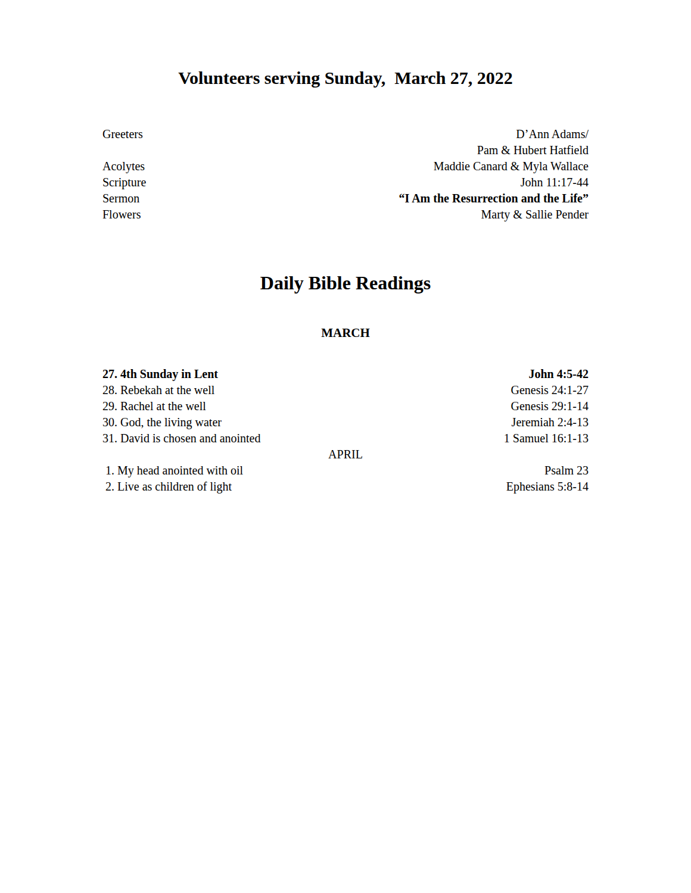Volunteers serving Sunday, March 27, 2022
| Greeters | D’Ann Adams/ |
| | Pam & Hubert Hatfield |
| Acolytes | Maddie Canard & Myla Wallace |
| Scripture | John 11:17-44 |
| Sermon | “I Am the Resurrection and the Life” |
| Flowers | Marty & Sallie Pender |
Daily Bible Readings
MARCH
| 27. 4th Sunday in Lent | John 4:5-42 |
| 28. Rebekah at the well | Genesis 24:1-27 |
| 29. Rachel at the well | Genesis 29:1-14 |
| 30. God, the living water | Jeremiah 2:4-13 |
| 31. David is chosen and anointed | 1 Samuel 16:1-13 |
| APRIL |
| 1. My head anointed with oil | Psalm 23 |
| 2. Live as children of light | Ephesians 5:8-14 |